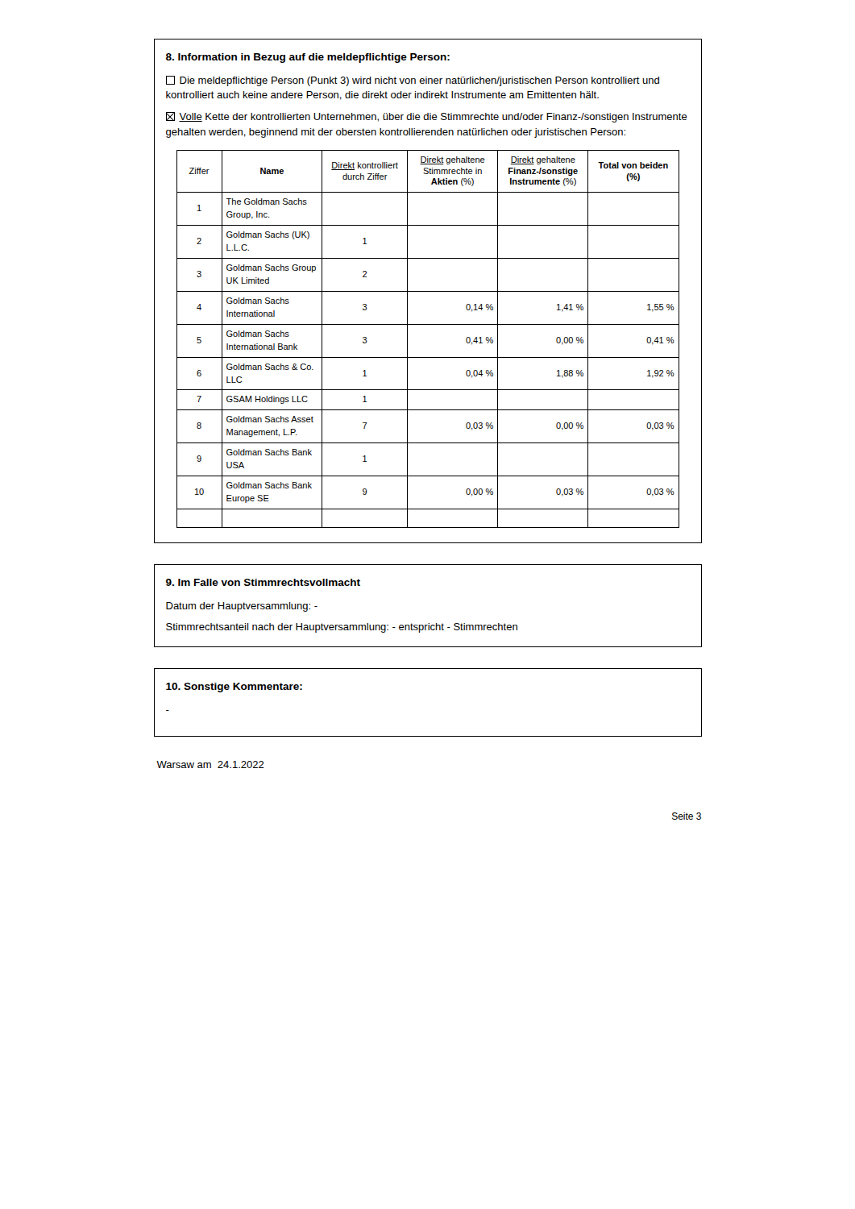8. Information in Bezug auf die meldepflichtige Person:
Die meldepflichtige Person (Punkt 3) wird nicht von einer natürlichen/juristischen Person kontrolliert und kontrolliert auch keine andere Person, die direkt oder indirekt Instrumente am Emittenten hält.
Volle Kette der kontrollierten Unternehmen, über die die Stimmrechte und/oder Finanz-/sonstigen Instrumente gehalten werden, beginnend mit der obersten kontrollierenden natürlichen oder juristischen Person:
| Ziffer | Name | Direkt kontrolliert durch Ziffer | Direkt gehaltene Stimmrechte in Aktien (%) | Direkt gehaltene Finanz-/sonstige Instrumente (%) | Total von beiden (%) |
| --- | --- | --- | --- | --- | --- |
| 1 | The Goldman Sachs Group, Inc. | | | | |
| 2 | Goldman Sachs (UK) L.L.C. | 1 | | | |
| 3 | Goldman Sachs Group UK Limited | 2 | | | |
| 4 | Goldman Sachs International | 3 | 0,14 % | 1,41 % | 1,55 % |
| 5 | Goldman Sachs International Bank | 3 | 0,41 % | 0,00 % | 0,41 % |
| 6 | Goldman Sachs & Co. LLC | 1 | 0,04 % | 1,88 % | 1,92 % |
| 7 | GSAM Holdings LLC | 1 | | | |
| 8 | Goldman Sachs Asset Management, L.P. | 7 | 0,03 % | 0,00 % | 0,03 % |
| 9 | Goldman Sachs Bank USA | 1 | | | |
| 10 | Goldman Sachs Bank Europe SE | 9 | 0,00 % | 0,03 % | 0,03 % |
9. Im Falle von Stimmrechtsvollmacht
Datum der Hauptversammlung: -
Stimmrechtsanteil nach der Hauptversammlung: - entspricht - Stimmrechten
10. Sonstige Kommentare:
-
Warsaw am 24.1.2022
Seite 3